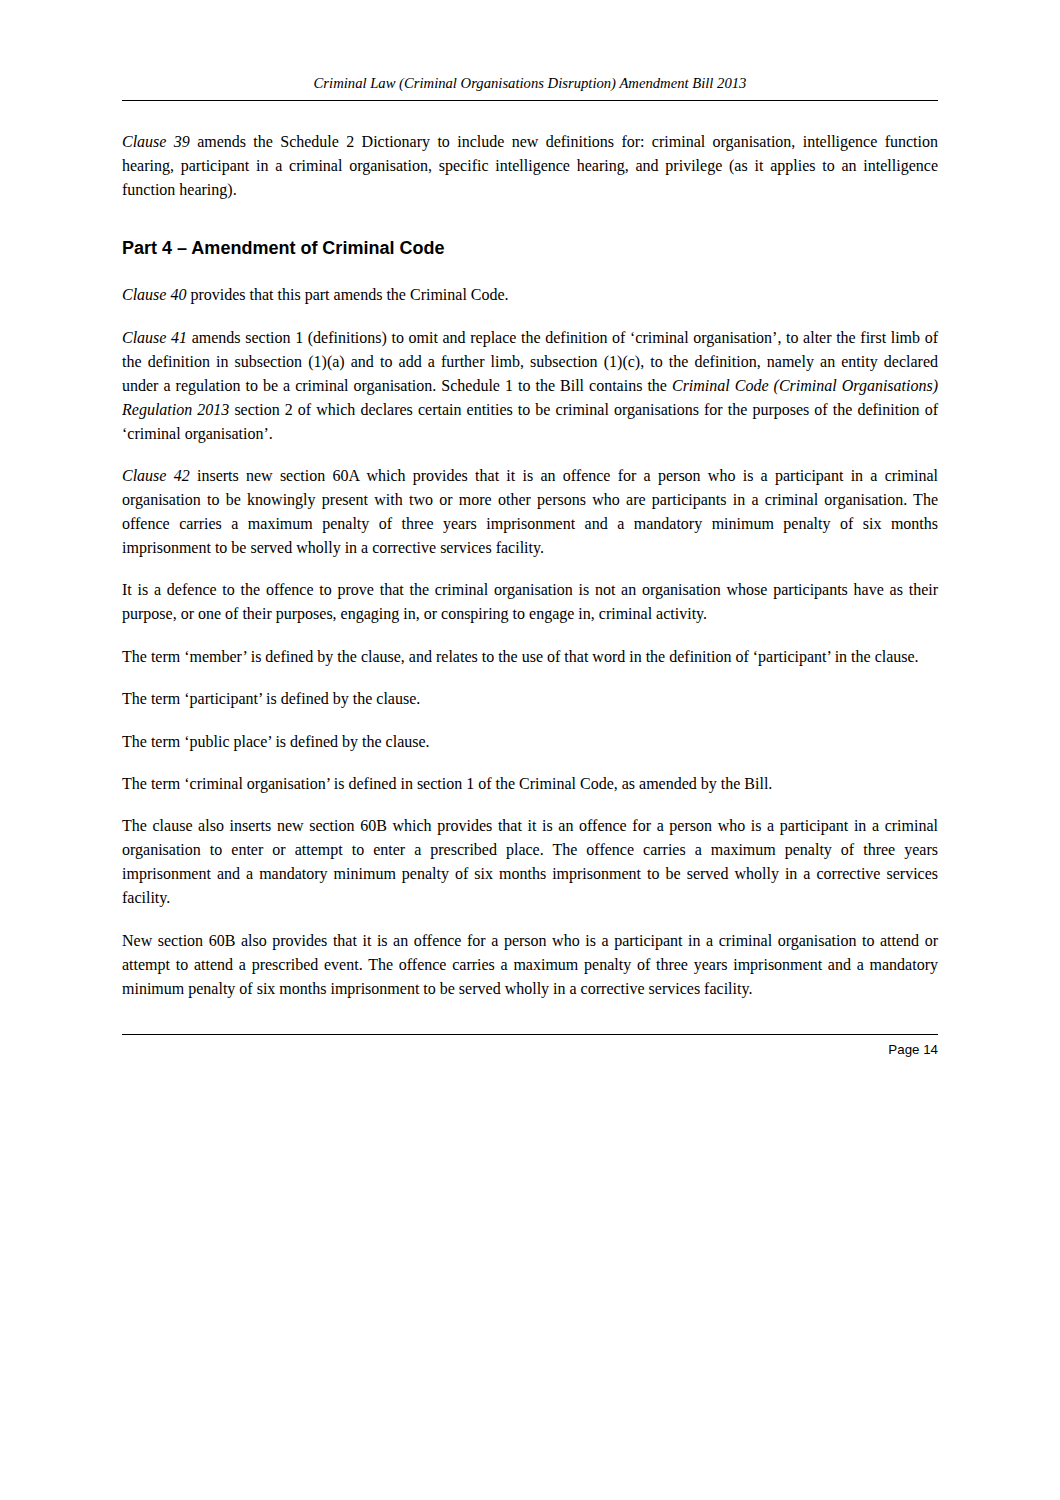Criminal Law (Criminal Organisations Disruption) Amendment Bill 2013
Clause 39 amends the Schedule 2 Dictionary to include new definitions for: criminal organisation, intelligence function hearing, participant in a criminal organisation, specific intelligence hearing, and privilege (as it applies to an intelligence function hearing).
Part 4 – Amendment of Criminal Code
Clause 40 provides that this part amends the Criminal Code.
Clause 41 amends section 1 (definitions) to omit and replace the definition of ‘criminal organisation’, to alter the first limb of the definition in subsection (1)(a) and to add a further limb, subsection (1)(c), to the definition, namely an entity declared under a regulation to be a criminal organisation. Schedule 1 to the Bill contains the Criminal Code (Criminal Organisations) Regulation 2013 section 2 of which declares certain entities to be criminal organisations for the purposes of the definition of ‘criminal organisation’.
Clause 42 inserts new section 60A which provides that it is an offence for a person who is a participant in a criminal organisation to be knowingly present with two or more other persons who are participants in a criminal organisation. The offence carries a maximum penalty of three years imprisonment and a mandatory minimum penalty of six months imprisonment to be served wholly in a corrective services facility.
It is a defence to the offence to prove that the criminal organisation is not an organisation whose participants have as their purpose, or one of their purposes, engaging in, or conspiring to engage in, criminal activity.
The term ‘member’ is defined by the clause, and relates to the use of that word in the definition of ‘participant’ in the clause.
The term ‘participant’ is defined by the clause.
The term ‘public place’ is defined by the clause.
The term ‘criminal organisation’ is defined in section 1 of the Criminal Code, as amended by the Bill.
The clause also inserts new section 60B which provides that it is an offence for a person who is a participant in a criminal organisation to enter or attempt to enter a prescribed place. The offence carries a maximum penalty of three years imprisonment and a mandatory minimum penalty of six months imprisonment to be served wholly in a corrective services facility.
New section 60B also provides that it is an offence for a person who is a participant in a criminal organisation to attend or attempt to attend a prescribed event. The offence carries a maximum penalty of three years imprisonment and a mandatory minimum penalty of six months imprisonment to be served wholly in a corrective services facility.
Page 14